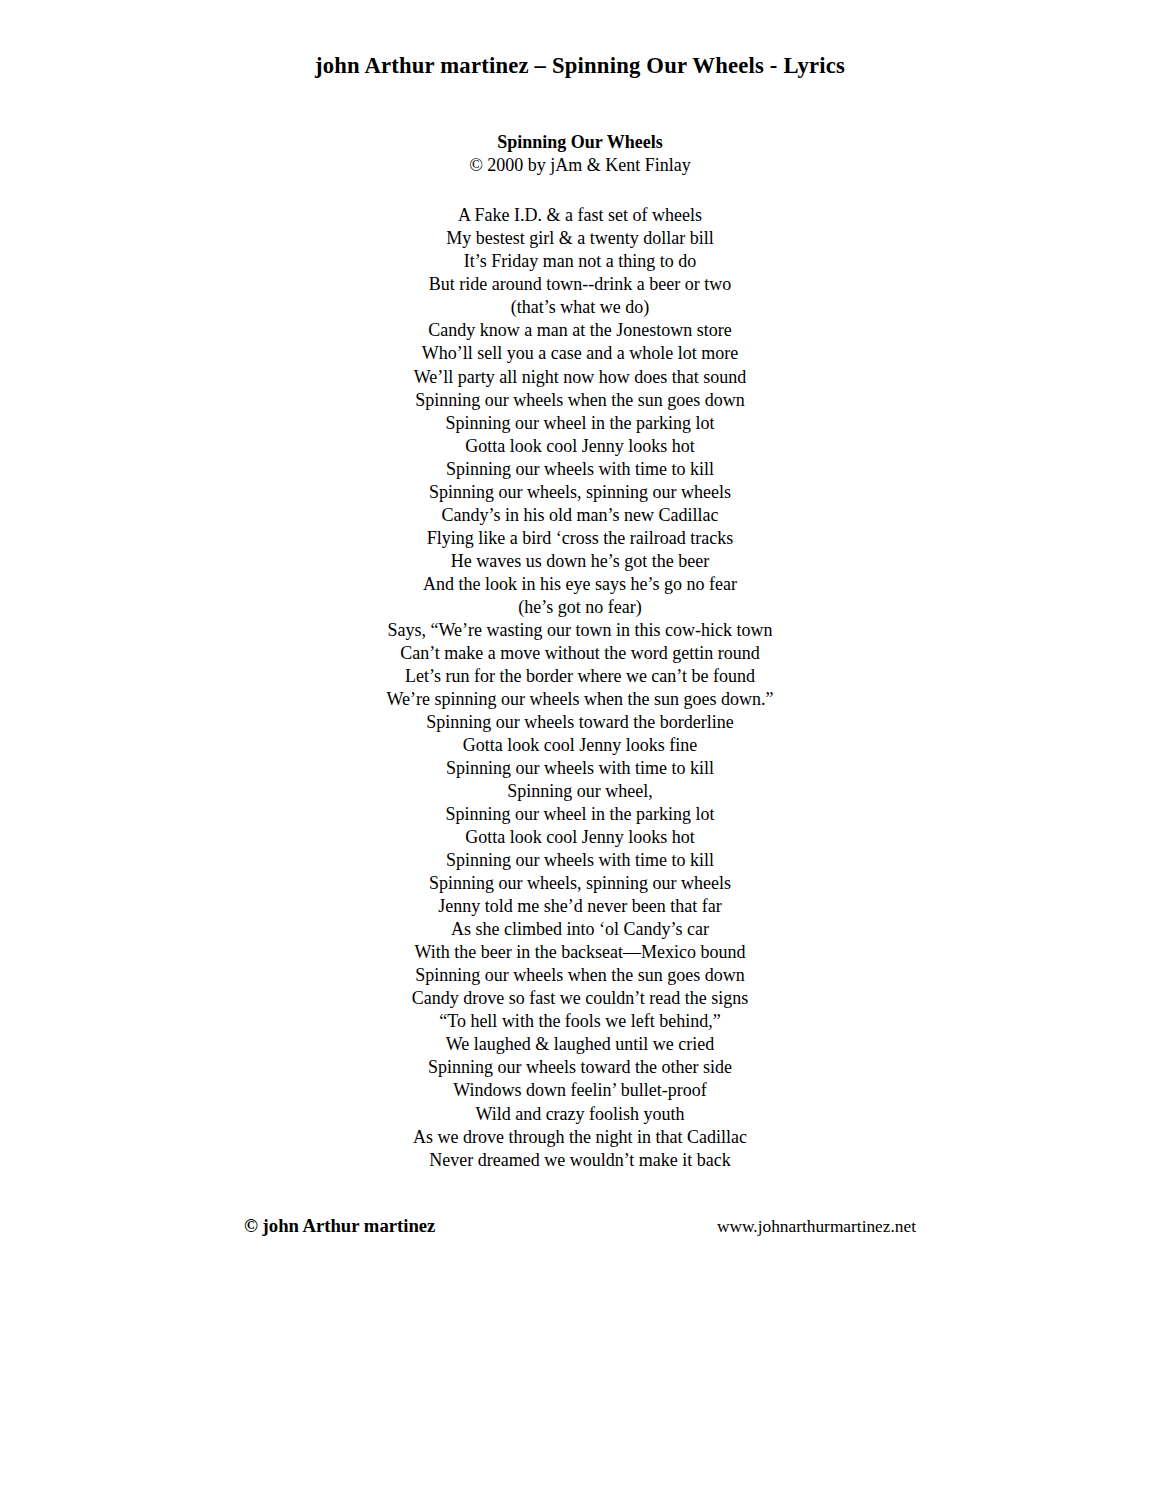john Arthur martinez – Spinning Our Wheels - Lyrics
Spinning Our Wheels
© 2000 by jAm & Kent Finlay
A Fake I.D. & a fast set of wheels
My bestest girl & a twenty dollar bill
It’s Friday man not a thing to do
But ride around town--drink a beer or two
(that’s what we do)
Candy know a man at the Jonestown store
Who’ll sell you a case and a whole lot more
We’ll party all night now how does that sound
Spinning our wheels when the sun goes down
Spinning our wheel in the parking lot
Gotta look cool Jenny looks hot
Spinning our wheels with time to kill
Spinning our wheels, spinning our wheels
Candy’s in his old man’s new Cadillac
Flying like a bird ‘cross the railroad tracks
He waves us down he’s got the beer
And the look in his eye says he’s go no fear
(he’s got no fear)
Says, “We’re wasting our town in this cow-hick town
Can’t make a move without the word gettin round
Let’s run for the border where we can’t be found
We’re spinning our wheels when the sun goes down.”
Spinning our wheels toward the borderline
Gotta look cool Jenny looks fine
Spinning our wheels with time to kill
Spinning our wheel,
Spinning our wheel in the parking lot
Gotta look cool Jenny looks hot
Spinning our wheels with time to kill
Spinning our wheels, spinning our wheels
Jenny told me she’d never been that far
As she climbed into ‘ol Candy’s car
With the beer in the backseat—Mexico bound
Spinning our wheels when the sun goes down
Candy drove so fast we couldn’t read the signs
“To hell with the fools we left behind,”
We laughed & laughed until we cried
Spinning our wheels toward the other side
Windows down feelin’ bullet-proof
Wild and crazy foolish youth
As we drove through the night in that Cadillac
Never dreamed we wouldn’t make it back
© john Arthur martinez www.johnarthurmartinez.net